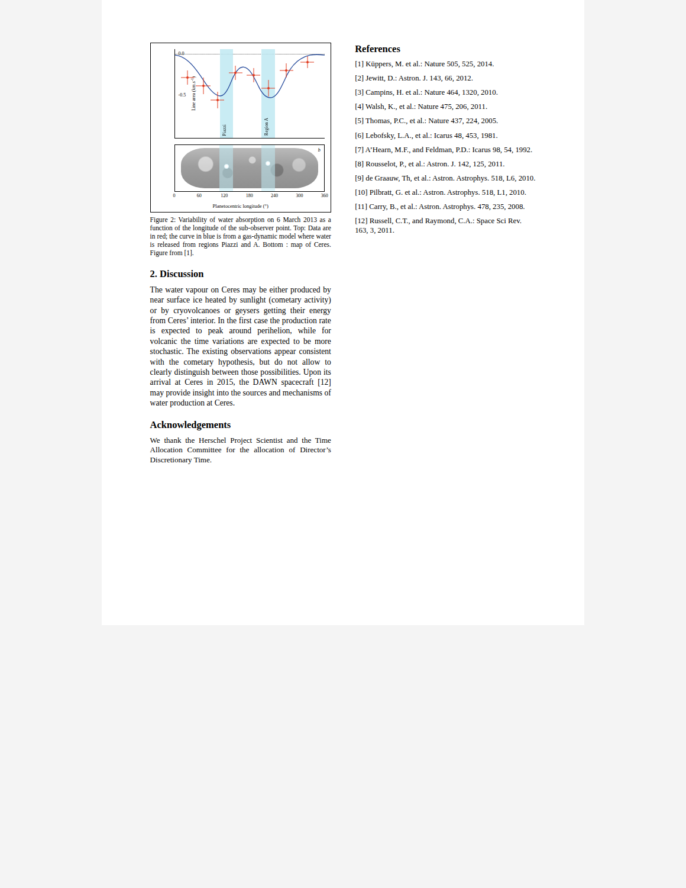Piazzi Region A Line area (km.s-1) 0.0 -0.5
Latitude (°) 60 30 0 -30 -60
b
0 60 120 180 240 300 360
Planetocentric longitude (°)
Figure 2: Variability of water absorption on 6 March 2013 as a function of the longitude of the sub-observer point. Top: Data are in red; the curve in blue is from a gas-dynamic model where water is released from regions Piazzi and A. Bottom : map of Ceres. Figure from [1].
2. Discussion
The water vapour on Ceres may be either produced by near surface ice heated by sunlight (cometary activity) or by cryovolcanoes or geysers getting their energy from Ceres’ interior. In the first case the production rate is expected to peak around perihelion, while for volcanic the time variations are expected to be more stochastic. The existing observations appear consistent with the cometary hypothesis, but do not allow to clearly distinguish between those possibilities. Upon its arrival at Ceres in 2015, the DAWN spacecraft [12] may provide insight into the sources and mechanisms of water production at Ceres.
Acknowledgements
We thank the Herschel Project Scientist and the Time Allocation Committee for the allocation of Director’s Discretionary Time.
References
[1] Küppers, M. et al.: Nature 505, 525, 2014.
[2] Jewitt, D.: Astron. J. 143, 66, 2012.
[3] Campins, H. et al.: Nature 464, 1320, 2010.
[4] Walsh, K., et al.: Nature 475, 206, 2011.
[5] Thomas, P.C., et al.: Nature 437, 224, 2005.
[6] Lebofsky, L.A., et al.: Icarus 48, 453, 1981.
[7] A’Hearn, M.F., and Feldman, P.D.: Icarus 98, 54, 1992.
[8] Rousselot, P., et al.: Astron. J. 142, 125, 2011.
[9] de Graauw, Th, et al.: Astron. Astrophys. 518, L6, 2010.
[10] Pilbratt, G. et al.: Astron. Astrophys. 518, L1, 2010.
[11] Carry, B., et al.: Astron. Astrophys. 478, 235, 2008.
[12] Russell, C.T., and Raymond, C.A.: Space Sci Rev. 163, 3, 2011.